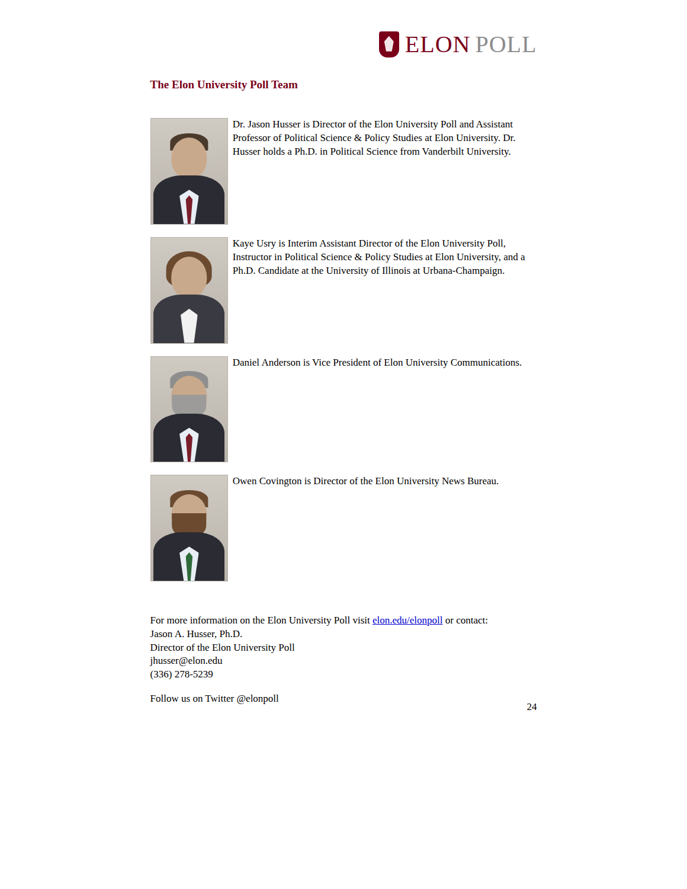ELON POLL
The Elon University Poll Team
| | Dr. Jason Husser is Director of the Elon University Poll and Assistant Professor of Political Science & Policy Studies at Elon University. Dr. Husser holds a Ph.D. in Political Science from Vanderbilt University. |
| | Kaye Usry is Interim Assistant Director of the Elon University Poll, Instructor in Political Science & Policy Studies at Elon University, and a Ph.D. Candidate at the University of Illinois at Urbana-Champaign. |
| | Daniel Anderson is Vice President of Elon University Communications. |
| | Owen Covington is Director of the Elon University News Bureau. |
For more information on the Elon University Poll visit elon.edu/elonpoll or contact:
Jason A. Husser, Ph.D.
Director of the Elon University Poll
jhusser@elon.edu
(336) 278-5239
Follow us on Twitter @elonpoll
24